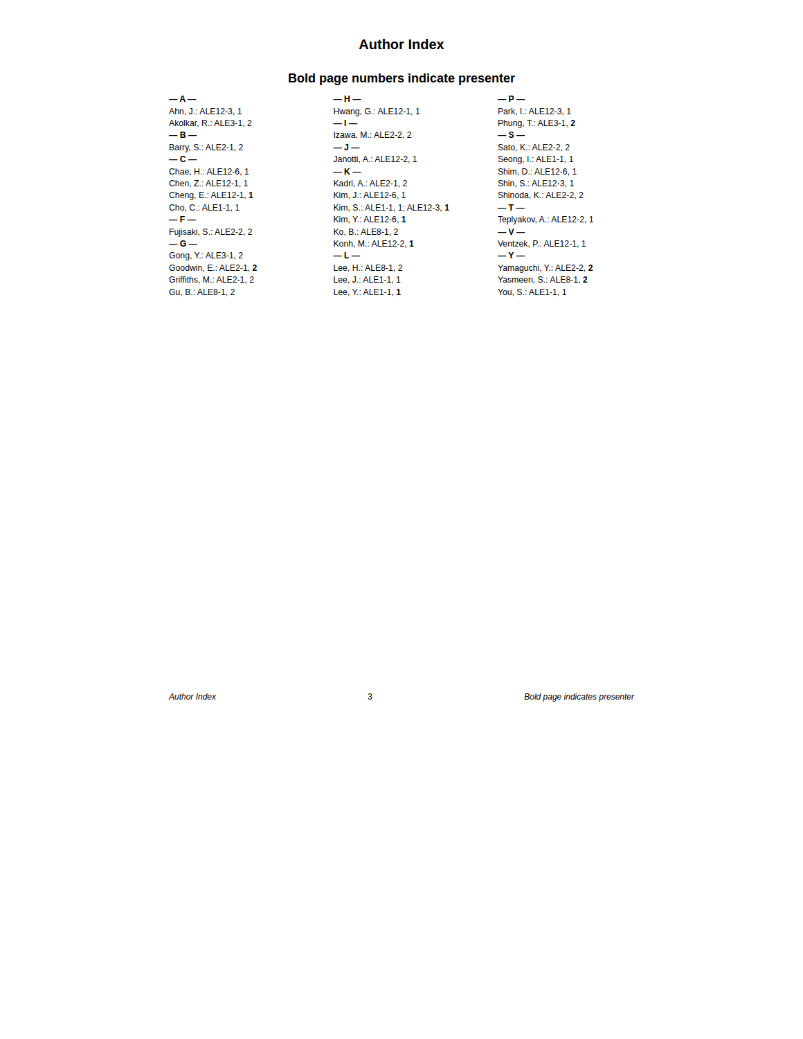Author Index
Bold page numbers indicate presenter
— A —
Ahn, J.: ALE12-3, 1
Akolkar, R.: ALE3-1, 2
— B —
Barry, S.: ALE2-1, 2
— C —
Chae, H.: ALE12-6, 1
Chen, Z.: ALE12-1, 1
Cheng, E.: ALE12-1, 1
Cho, C.: ALE1-1, 1
— F —
Fujisaki, S.: ALE2-2, 2
— G —
Gong, Y.: ALE3-1, 2
Goodwin, E.: ALE2-1, 2
Griffiths, M.: ALE2-1, 2
Gu, B.: ALE8-1, 2
— H —
Hwang, G.: ALE12-1, 1
— I —
Izawa, M.: ALE2-2, 2
— J —
Janotti, A.: ALE12-2, 1
— K —
Kadri, A.: ALE2-1, 2
Kim, J.: ALE12-6, 1
Kim, S.: ALE1-1, 1; ALE12-3, 1
Kim, Y.: ALE12-6, 1
Ko, B.: ALE8-1, 2
Konh, M.: ALE12-2, 1
— L —
Lee, H.: ALE8-1, 2
Lee, J.: ALE1-1, 1
Lee, Y.: ALE1-1, 1
— P —
Park, I.: ALE12-3, 1
Phung, T.: ALE3-1, 2
— S —
Sato, K.: ALE2-2, 2
Seong, I.: ALE1-1, 1
Shim, D.: ALE12-6, 1
Shin, S.: ALE12-3, 1
Shinoda, K.: ALE2-2, 2
— T —
Teplyakov, A.: ALE12-2, 1
— V —
Ventzek, P.: ALE12-1, 1
— Y —
Yamaguchi, Y.: ALE2-2, 2
Yasmeen, S.: ALE8-1, 2
You, S.: ALE1-1, 1
Author Index
3
Bold page indicates presenter